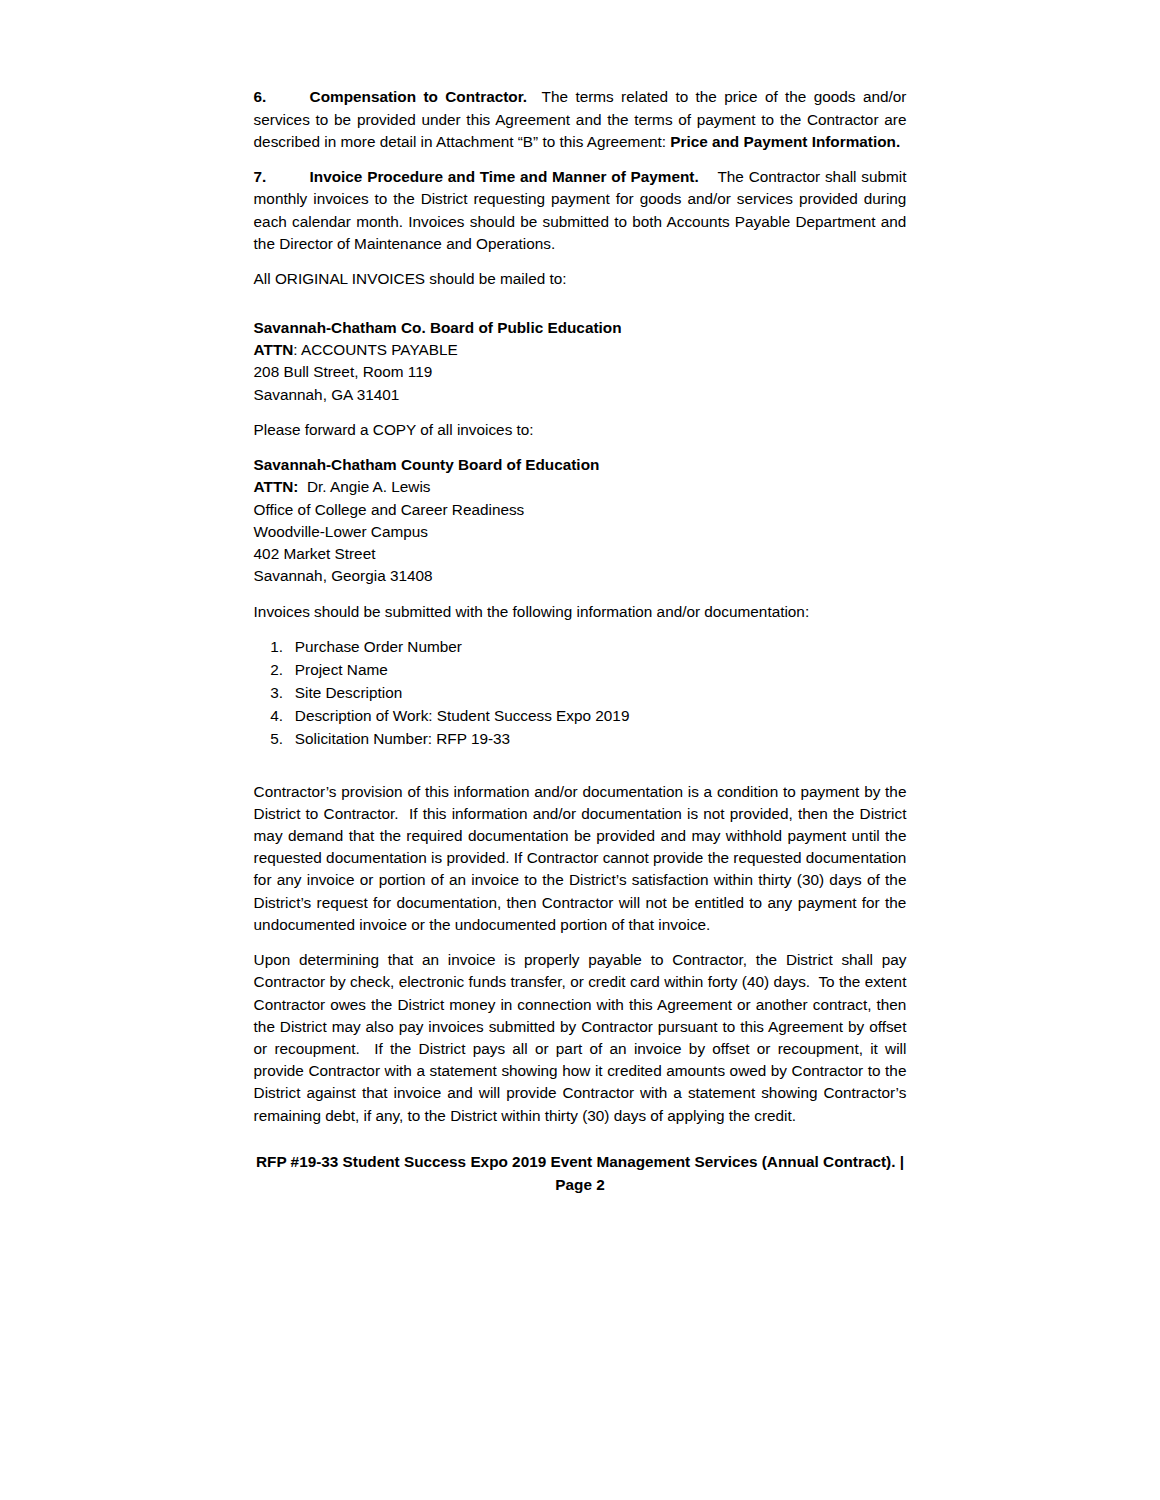6. Compensation to Contractor. The terms related to the price of the goods and/or services to be provided under this Agreement and the terms of payment to the Contractor are described in more detail in Attachment “B” to this Agreement: Price and Payment Information.
7. Invoice Procedure and Time and Manner of Payment. The Contractor shall submit monthly invoices to the District requesting payment for goods and/or services provided during each calendar month. Invoices should be submitted to both Accounts Payable Department and the Director of Maintenance and Operations.
All ORIGINAL INVOICES should be mailed to:
Savannah-Chatham Co. Board of Public Education
ATTN: ACCOUNTS PAYABLE
208 Bull Street, Room 119
Savannah, GA 31401
Please forward a COPY of all invoices to:
Savannah-Chatham County Board of Education
ATTN: Dr. Angie A. Lewis
Office of College and Career Readiness
Woodville-Lower Campus
402 Market Street
Savannah, Georgia 31408
Invoices should be submitted with the following information and/or documentation:
Purchase Order Number
Project Name
Site Description
Description of Work: Student Success Expo 2019
Solicitation Number: RFP 19-33
Contractor’s provision of this information and/or documentation is a condition to payment by the District to Contractor. If this information and/or documentation is not provided, then the District may demand that the required documentation be provided and may withhold payment until the requested documentation is provided. If Contractor cannot provide the requested documentation for any invoice or portion of an invoice to the District’s satisfaction within thirty (30) days of the District’s request for documentation, then Contractor will not be entitled to any payment for the undocumented invoice or the undocumented portion of that invoice.
Upon determining that an invoice is properly payable to Contractor, the District shall pay Contractor by check, electronic funds transfer, or credit card within forty (40) days. To the extent Contractor owes the District money in connection with this Agreement or another contract, then the District may also pay invoices submitted by Contractor pursuant to this Agreement by offset or recoupment. If the District pays all or part of an invoice by offset or recoupment, it will provide Contractor with a statement showing how it credited amounts owed by Contractor to the District against that invoice and will provide Contractor with a statement showing Contractor’s remaining debt, if any, to the District within thirty (30) days of applying the credit.
RFP #19-33 Student Success Expo 2019 Event Management Services (Annual Contract). | Page 2